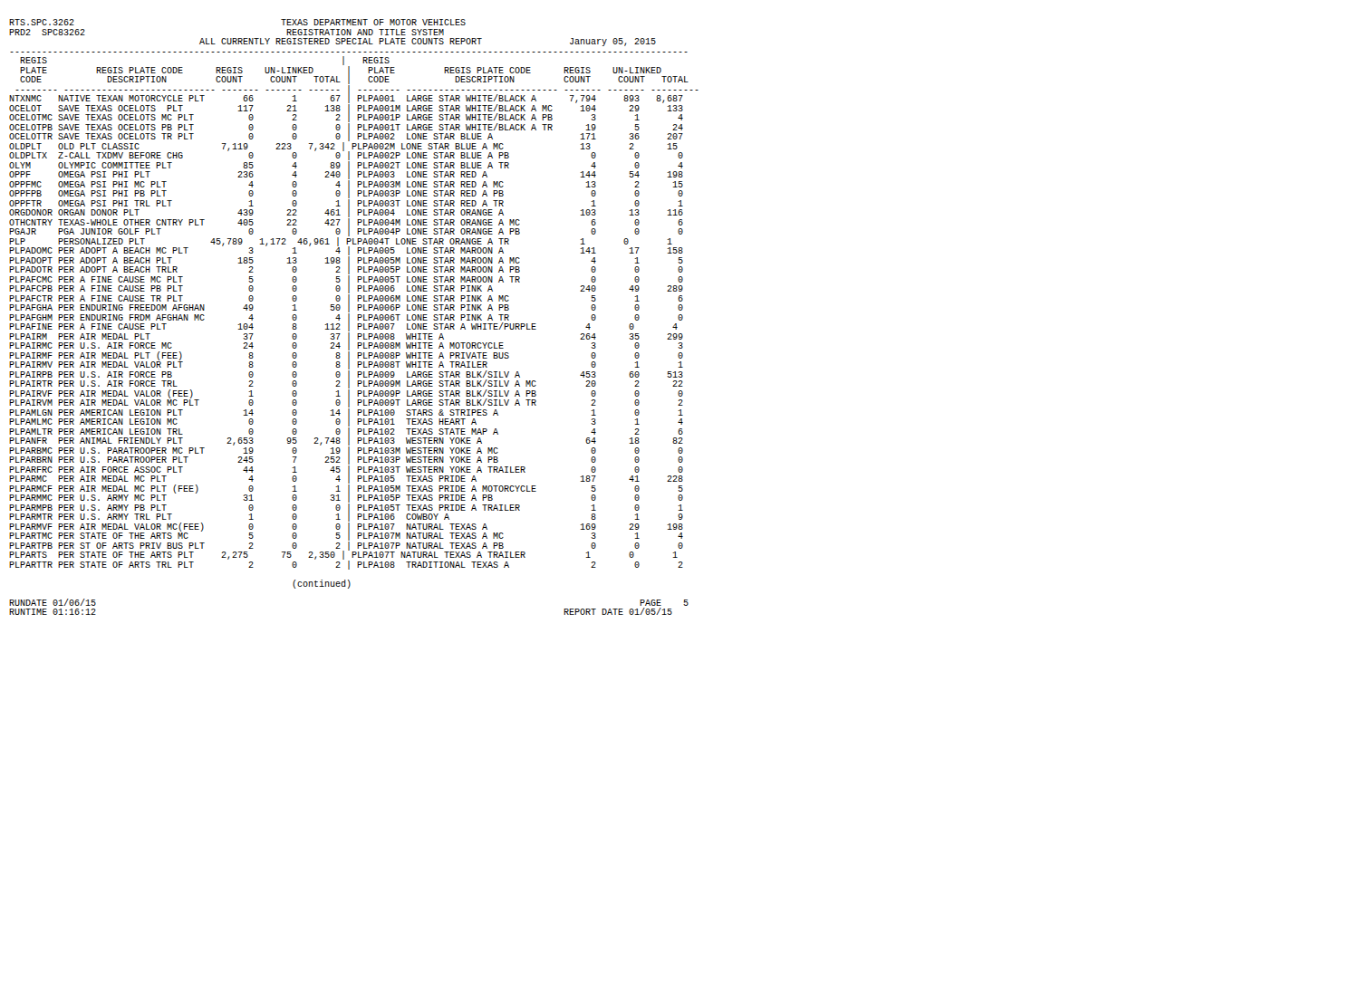RTS.SPC.3262 TEXAS DEPARTMENT OF MOTOR VEHICLES PRD2 SPC83262 REGISTRATION AND TITLE SYSTEM ALL CURRENTLY REGISTERED SPECIAL PLATE COUNTS REPORT January 05, 2015 ----------------------------------------------------------------------------------------------------------------------------- REGIS | REGIS PLATE REGIS PLATE CODE REGIS UN-LINKED | PLATE REGIS PLATE CODE REGIS UN-LINKED CODE DESCRIPTION COUNT COUNT TOTAL | CODE DESCRIPTION COUNT COUNT TOTAL -------- ---------------------------- ------- ------- ------ | -------- ---------------------------- ------- ------- --------- NTXNMC NATIVE TEXAN MOTORCYCLE PLT 66 1 67 | PLPA001 LARGE STAR WHITE/BLACK A 7,794 893 8,687 OCELOT SAVE TEXAS OCELOTS PLT 117 21 138 | PLPA001M LARGE STAR WHITE/BLACK A MC 104 29 133 OCELOTMC SAVE TEXAS OCELOTS MC PLT 0 2 2 | PLPA001P LARGE STAR WHITE/BLACK A PB 3 1 4 OCELOTPB SAVE TEXAS OCELOTS PB PLT 0 0 0 | PLPA001T LARGE STAR WHITE/BLACK A TR 19 5 24 OCELOTTR SAVE TEXAS OCELOTS TR PLT 0 0 0 | PLPA002 LONE STAR BLUE A 171 36 207 OLDPLT OLD PLT CLASSIC 7,119 223 7,342 | PLPA002M LONE STAR BLUE A MC 13 2 15 OLDPLTX Z-CALL TXDMV BEFORE CHG 0 0 0 | PLPA002P LONE STAR BLUE A PB 0 0 0 OLYM OLYMPIC COMMITTEE PLT 85 4 89 | PLPA002T LONE STAR BLUE A TR 4 0 4 OPPF OMEGA PSI PHI PLT 236 4 240 | PLPA003 LONE STAR RED A 144 54 198 OPPFMC OMEGA PSI PHI MC PLT 4 0 4 | PLPA003M LONE STAR RED A MC 13 2 15 OPPFPB OMEGA PSI PHI PB PLT 0 0 0 | PLPA003P LONE STAR RED A PB 0 0 0 OPPFTR OMEGA PSI PHI TRL PLT 1 0 1 | PLPA003T LONE STAR RED A TR 1 0 1 ORGDONOR ORGAN DONOR PLT 439 22 461 | PLPA004 LONE STAR ORANGE A 103 13 116 OTHCNTRY TEXAS-WHOLE OTHER CNTRY PLT 405 22 427 | PLPA004M LONE STAR ORANGE A MC 6 0 6 PGAJR PGA JUNIOR GOLF PLT 0 0 0 | PLPA004P LONE STAR ORANGE A PB 0 0 0 PLP PERSONALIZED PLT 45,789 1,172 46,961 | PLPA004T LONE STAR ORANGE A TR 1 0 1 PLPADOMC PER ADOPT A BEACH MC PLT 3 1 4 | PLPA005 LONE STAR MAROON A 141 17 158 PLPADOPT PER ADOPT A BEACH PLT 185 13 198 | PLPA005M LONE STAR MAROON A MC 4 1 5 PLPADOTR PER ADOPT A BEACH TRLR 2 0 2 | PLPA005P LONE STAR MAROON A PB 0 0 0 PLPAFCMC PER A FINE CAUSE MC PLT 5 0 5 | PLPA005T LONE STAR MAROON A TR 0 0 0 PLPAFCPB PER A FINE CAUSE PB PLT 0 0 0 | PLPA006 LONE STAR PINK A 240 49 289 PLPAFCTR PER A FINE CAUSE TR PLT 0 0 0 | PLPA006M LONE STAR PINK A MC 5 1 6 PLPAFGHA PER ENDURING FREEDOM AFGHAN 49 1 50 | PLPA006P LONE STAR PINK A PB 0 0 0 PLPAFGHM PER ENDURING FRDM AFGHAN MC 4 0 4 | PLPA006T LONE STAR PINK A TR 0 0 0 PLPAFINE PER A FINE CAUSE PLT 104 8 112 | PLPA007 LONE STAR A WHITE/PURPLE 4 0 4 PLPAIRM PER AIR MEDAL PLT 37 0 37 | PLPA008 WHITE A 264 35 299 PLPAIRMC PER U.S. AIR FORCE MC 24 0 24 | PLPA008M WHITE A MOTORCYCLE 3 0 3 PLPAIRMF PER AIR MEDAL PLT (FEE) 8 0 8 | PLPA008P WHITE A PRIVATE BUS 0 0 0 PLPAIRMV PER AIR MEDAL VALOR PLT 8 0 8 | PLPA008T WHITE A TRAILER 0 1 1 PLPAIRPB PER U.S. AIR FORCE PB 0 0 0 | PLPA009 LARGE STAR BLK/SILV A 453 60 513 PLPAIRTR PER U.S. AIR FORCE TRL 2 0 2 | PLPA009M LARGE STAR BLK/SILV A MC 20 2 22 PLPAIRVF PER AIR MEDAL VALOR (FEE) 1 0 1 | PLPA009P LARGE STAR BLK/SILV A PB 0 0 0 PLPAIRVM PER AIR MEDAL VALOR MC PLT 0 0 0 | PLPA009T LARGE STAR BLK/SILV A TR 2 0 2 PLPAMLGN PER AMERICAN LEGION PLT 14 0 14 | PLPA100 STARS & STRIPES A 1 0 1 PLPAMLMC PER AMERICAN LEGION MC 0 0 0 | PLPA101 TEXAS HEART A 3 1 4 PLPAMLTR PER AMERICAN LEGION TRL 0 0 0 | PLPA102 TEXAS STATE MAP A 4 2 6 PLPANFR PER ANIMAL FRIENDLY PLT 2,653 95 2,748 | PLPA103 WESTERN YOKE A 64 18 82 PLPARBMC PER U.S. PARATROOPER MC PLT 19 0 19 | PLPA103M WESTERN YOKE A MC 0 0 0 PLPARBRN PER U.S. PARATROOPER PLT 245 7 252 | PLPA103P WESTERN YOKE A PB 0 0 0 PLPARFRC PER AIR FORCE ASSOC PLT 44 1 45 | PLPA103T WESTERN YOKE A TRAILER 0 0 0 PLPARMC PER AIR MEDAL MC PLT 4 0 4 | PLPA105 TEXAS PRIDE A 187 41 228 PLPARMCF PER AIR MEDAL MC PLT (FEE) 0 1 1 | PLPA105M TEXAS PRIDE A MOTORCYCLE 5 0 5 PLPARMMC PER U.S. ARMY MC PLT 31 0 31 | PLPA105P TEXAS PRIDE A PB 0 0 0 PLPARMPB PER U.S. ARMY PB PLT 0 0 0 | PLPA105T TEXAS PRIDE A TRAILER 1 0 1 PLPARMTR PER U.S. ARMY TRL PLT 1 0 1 | PLPA106 COWBOY A 8 1 9 PLPARMVF PER AIR MEDAL VALOR MC(FEE) 0 0 0 | PLPA107 NATURAL TEXAS A 169 29 198 PLPARTMC PER STATE OF THE ARTS MC 5 0 5 | PLPA107M NATURAL TEXAS A MC 3 1 4 PLPARTPB PER ST OF ARTS PRIV BUS PLT 2 0 2 | PLPA107P NATURAL TEXAS A PB 0 0 0 PLPARTS PER STATE OF THE ARTS PLT 2,275 75 2,350 | PLPA107T NATURAL TEXAS A TRAILER 1 0 1 PLPARTTR PER STATE OF ARTS TRL PLT 2 0 2 | PLPA108 TRADITIONAL TEXAS A 2 0 2 (continued) RUNDATE 01/06/15 PAGE 5 RUNTIME 01:16:12 REPORT DATE 01/05/15